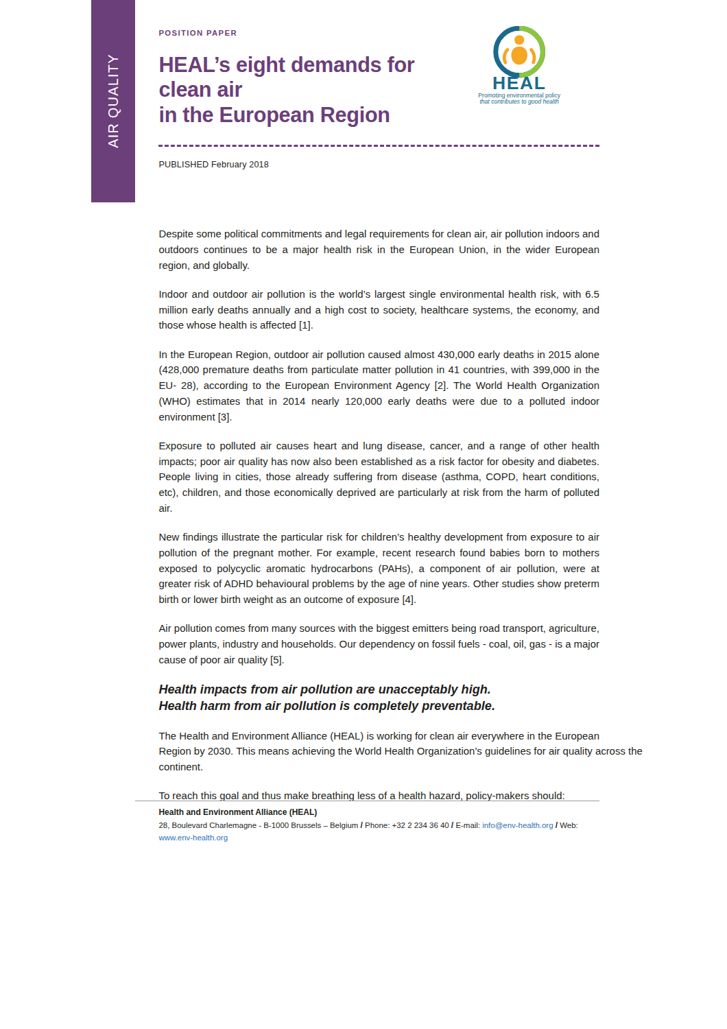AIR QUALITY
Position paper
HEAL’s eight demands for clean air
in the European Region
HEAL Promoting environmental policy that contributes to good health
PUBLISHED February 2018
Despite some political commitments and legal requirements for clean air, air pollution indoors and outdoors continues to be a major health risk in the European Union, in the wider European region, and globally.
Indoor and outdoor air pollution is the world’s largest single environmental health risk, with 6.5 million early deaths annually and a high cost to society, healthcare systems, the economy, and those whose health is affected [1].
In the European Region, outdoor air pollution caused almost 430,000 early deaths in 2015 alone (428,000 premature deaths from particulate matter pollution in 41 countries, with 399,000 in the EU- 28), according to the European Environment Agency [2]. The World Health Organization (WHO) estimates that in 2014 nearly 120,000 early deaths were due to a polluted indoor environment [3].
Exposure to polluted air causes heart and lung disease, cancer, and a range of other health impacts; poor air quality has now also been established as a risk factor for obesity and diabetes. People living in cities, those already suffering from disease (asthma, COPD, heart conditions, etc), children, and those economically deprived are particularly at risk from the harm of polluted air.
New findings illustrate the particular risk for children’s healthy development from exposure to air pollution of the pregnant mother. For example, recent research found babies born to mothers exposed to polycyclic aromatic hydrocarbons (PAHs), a component of air pollution, were at greater risk of ADHD behavioural problems by the age of nine years. Other studies show preterm birth or lower birth weight as an outcome of exposure [4].
Air pollution comes from many sources with the biggest emitters being road transport, agriculture, power plants, industry and households. Our dependency on fossil fuels - coal, oil, gas - is a major cause of poor air quality [5].
Health impacts from air pollution are unacceptably high.
Health harm from air pollution is completely preventable.
The Health and Environment Alliance (HEAL) is working for clean air everywhere in the European Region by 2030. This means achieving the World Health Organization’s guidelines for air quality across the continent.
To reach this goal and thus make breathing less of a health hazard, policy-makers should:
Health and Environment Alliance (HEAL)
28, Boulevard Charlemagne - B-1000 Brussels – Belgium / Phone: +32 2 234 36 40 / E-mail: info@env-health.org / Web: www.env-health.org